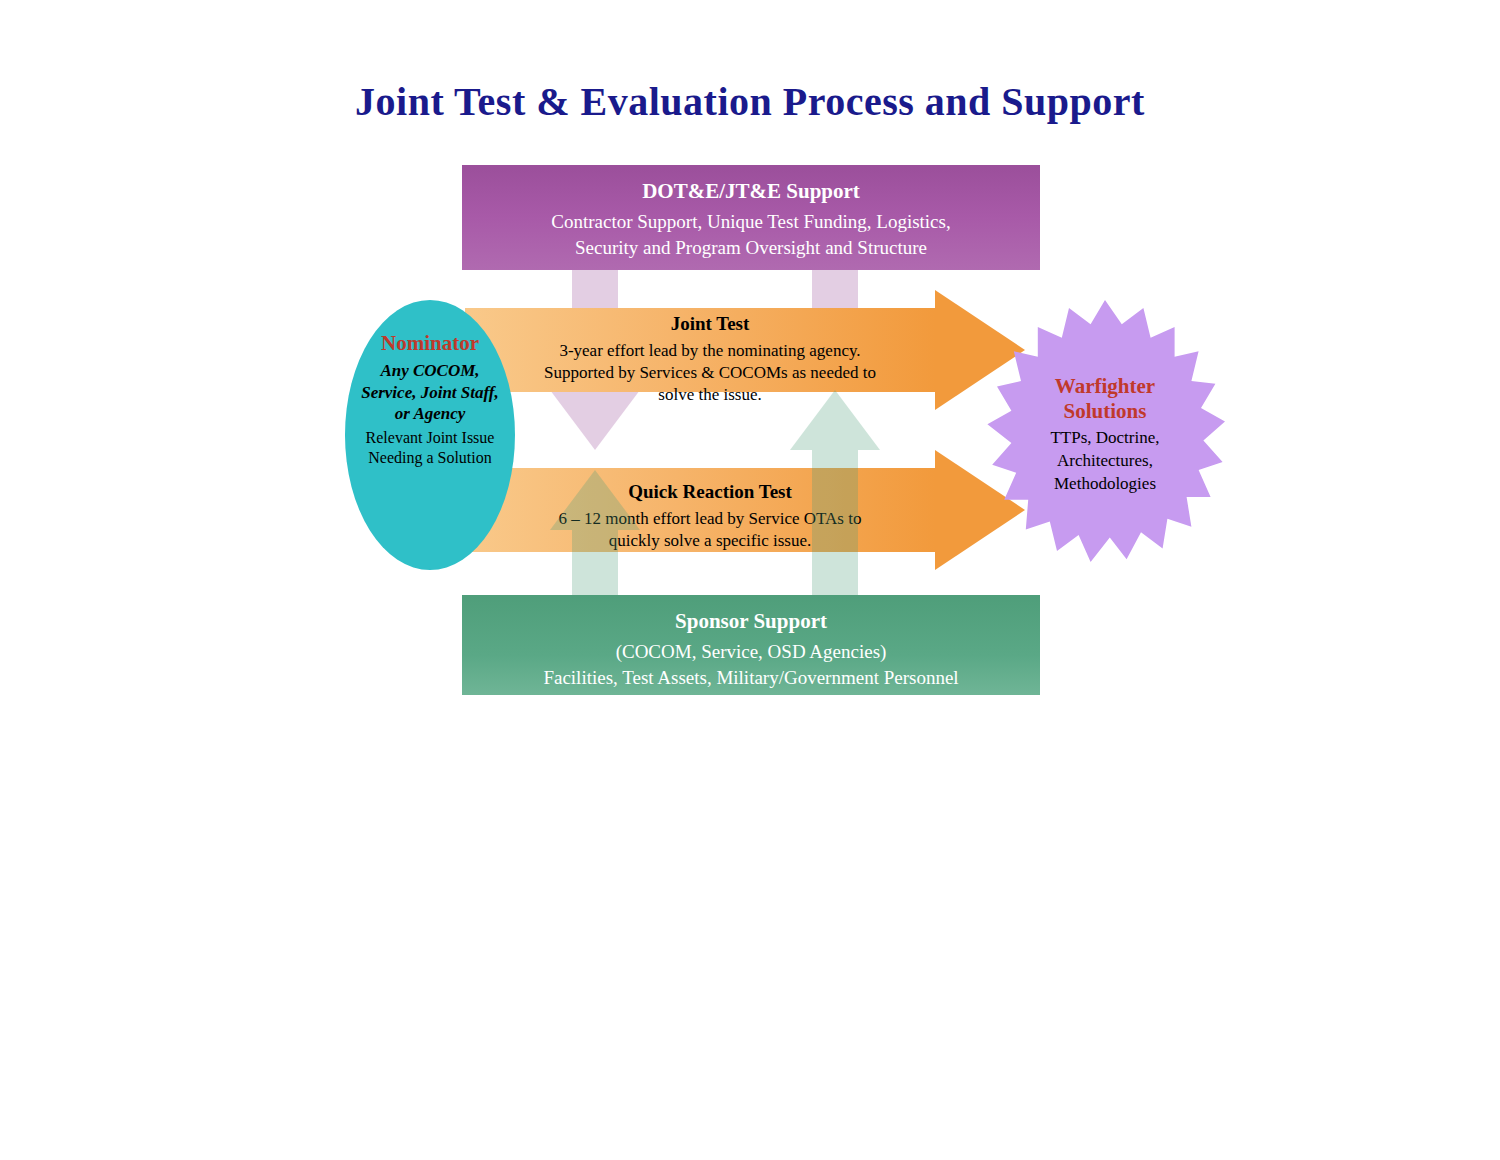Joint Test & Evaluation Process and Support
DOT&E/JT&E Support Contractor Support, Unique Test Funding, Logistics,
Security and Program Oversight and Structure
Joint Test 3-year effort lead by the nominating agency.
Supported by Services & COCOMs as needed to
solve the issue.
Quick Reaction Test 6 – 12 month effort lead by Service OTAs to
quickly solve a specific issue.
Nominator Any COCOM, Service, Joint Staff, or Agency Relevant Joint Issue Needing a Solution
Warfighter Solutions TTPs, Doctrine, Architectures, Methodologies
Sponsor Support (COCOM, Service, OSD Agencies)
Facilities, Test Assets, Military/Government Personnel